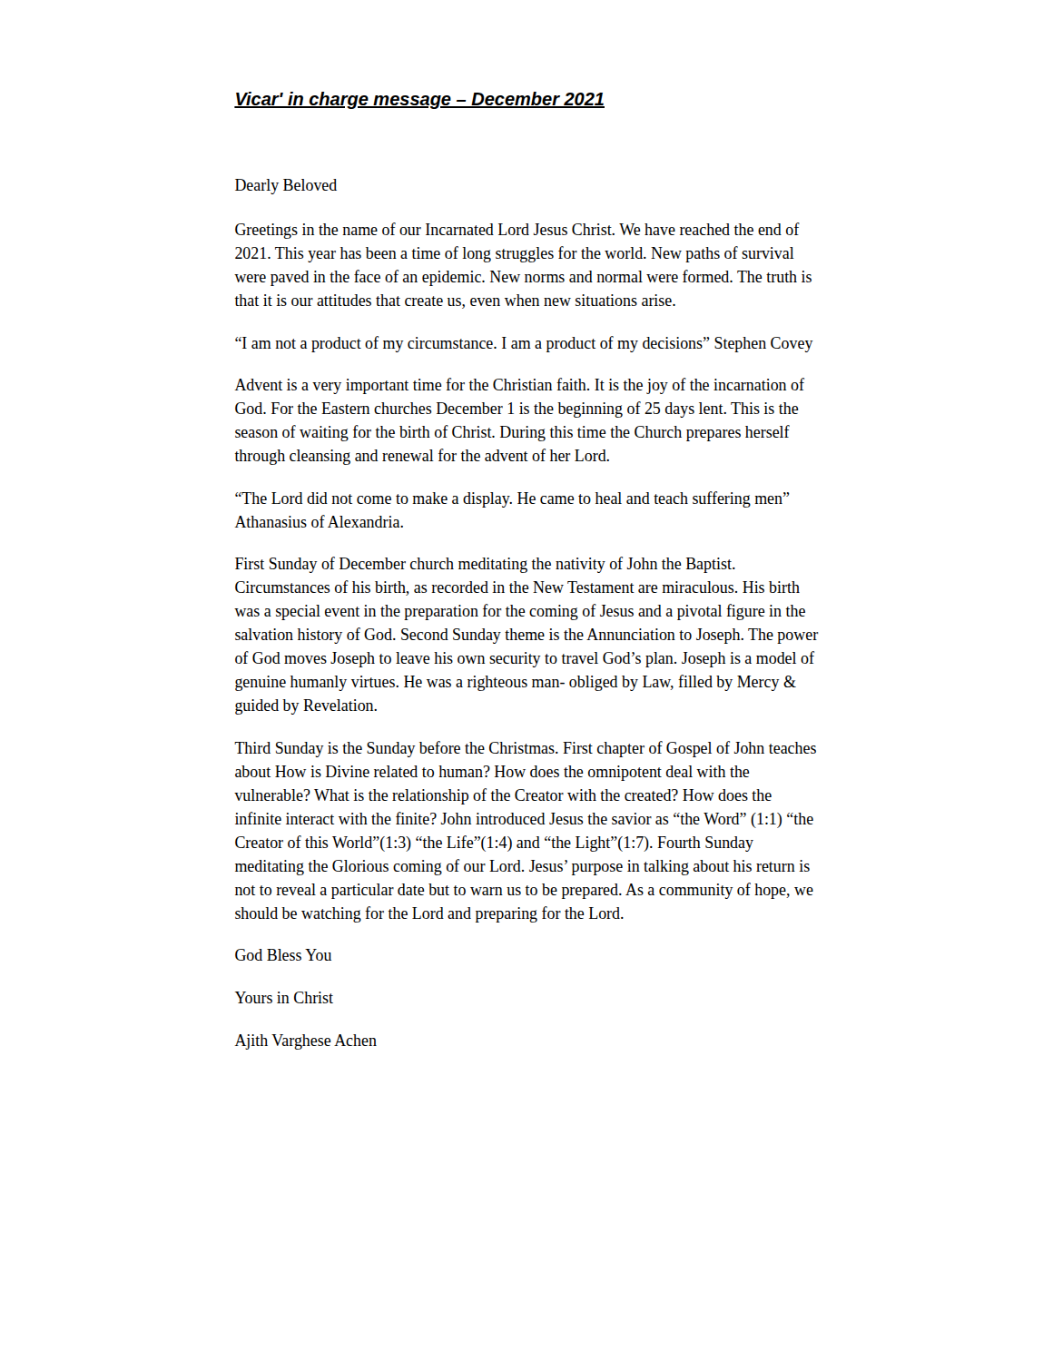Vicar' in charge message – December 2021
Dearly Beloved
Greetings in the name of our Incarnated Lord Jesus Christ. We have reached the end of 2021. This year has been a time of long struggles for the world. New paths of survival were paved in the face of an epidemic. New norms and normal were formed. The truth is that it is our attitudes that create us, even when new situations arise.
“I am not a product of my circumstance. I am a product of my decisions” Stephen Covey
Advent is a very important time for the Christian faith. It is the joy of the incarnation of God. For the Eastern churches December 1 is the beginning of 25 days lent. This is the season of waiting for the birth of Christ. During this time the Church prepares herself through cleansing and renewal for the advent of her Lord.
“The Lord did not come to make a display. He came to heal and teach suffering men” Athanasius of Alexandria.
First Sunday of December church meditating the nativity of John the Baptist. Circumstances of his birth, as recorded in the New Testament are miraculous. His birth was a special event in the preparation for the coming of Jesus and a pivotal figure in the salvation history of God. Second Sunday theme is the Annunciation to Joseph. The power of God moves Joseph to leave his own security to travel God’s plan. Joseph is a model of genuine humanly virtues. He was a righteous man- obliged by Law, filled by Mercy & guided by Revelation.
Third Sunday is the Sunday before the Christmas. First chapter of Gospel of John teaches about How is Divine related to human? How does the omnipotent deal with the vulnerable? What is the relationship of the Creator with the created? How does the infinite interact with the finite? John introduced Jesus the savior as “the Word” (1:1) “the Creator of this World”(1:3) “the Life”(1:4) and “the Light”(1:7). Fourth Sunday meditating the Glorious coming of our Lord. Jesus’ purpose in talking about his return is not to reveal a particular date but to warn us to be prepared. As a community of hope, we should be watching for the Lord and preparing for the Lord.
God Bless You
Yours in Christ
Ajith Varghese Achen